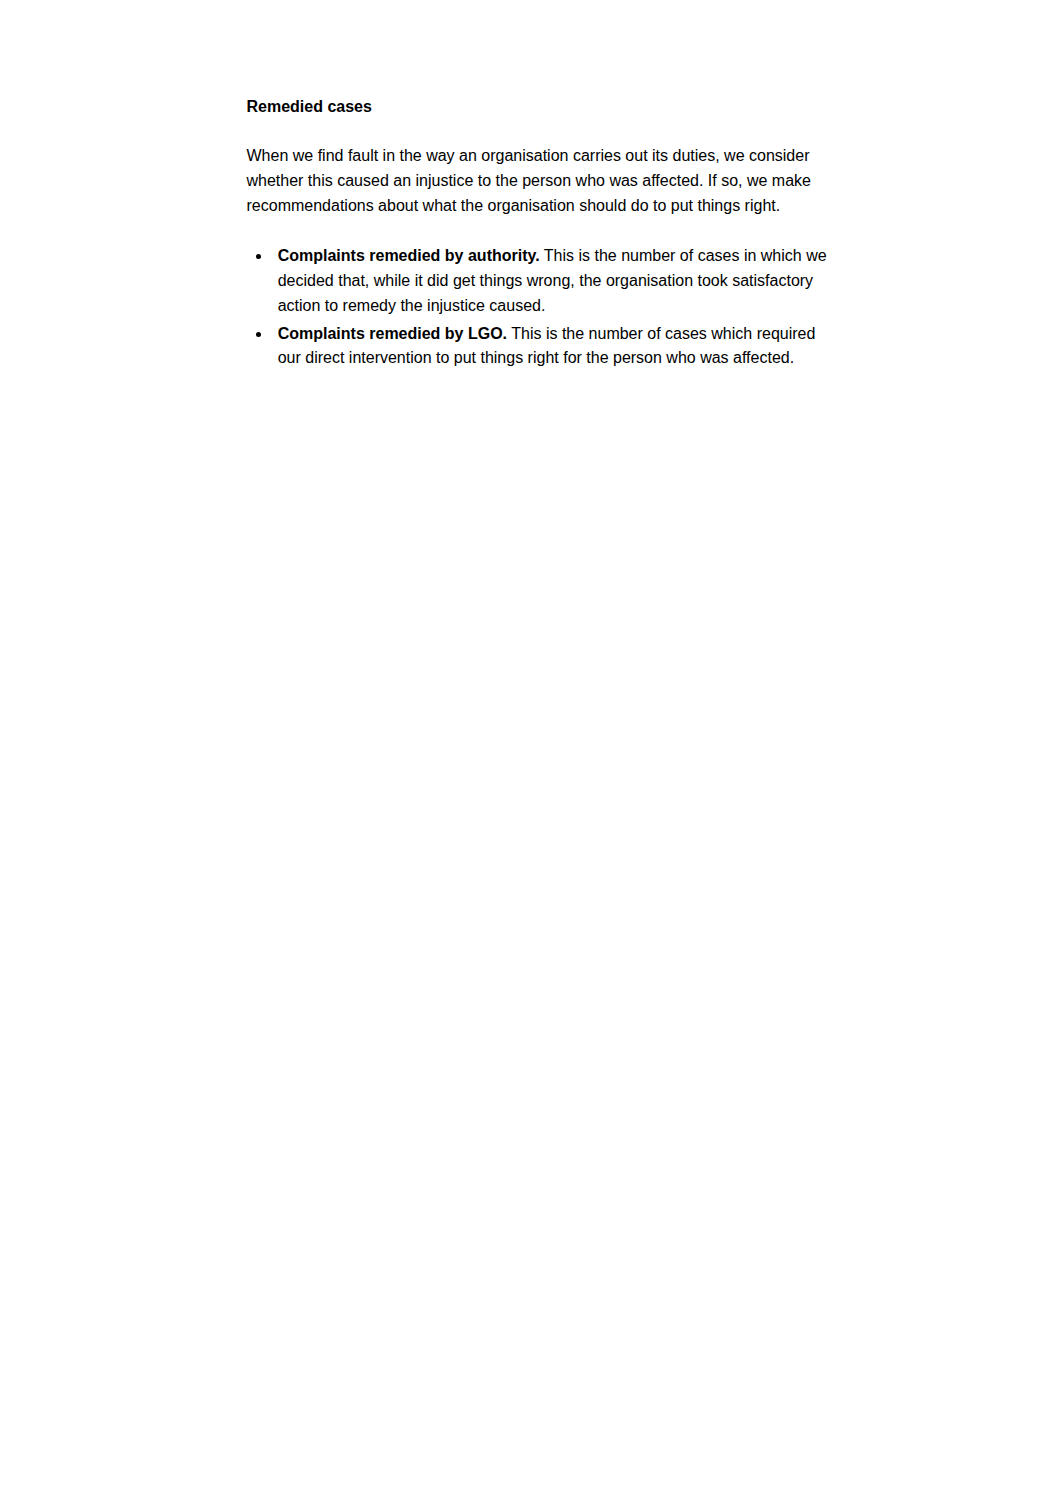Remedied cases
When we find fault in the way an organisation carries out its duties, we consider whether this caused an injustice to the person who was affected. If so, we make recommendations about what the organisation should do to put things right.
Complaints remedied by authority. This is the number of cases in which we decided that, while it did get things wrong, the organisation took satisfactory action to remedy the injustice caused.
Complaints remedied by LGO. This is the number of cases which required our direct intervention to put things right for the person who was affected.